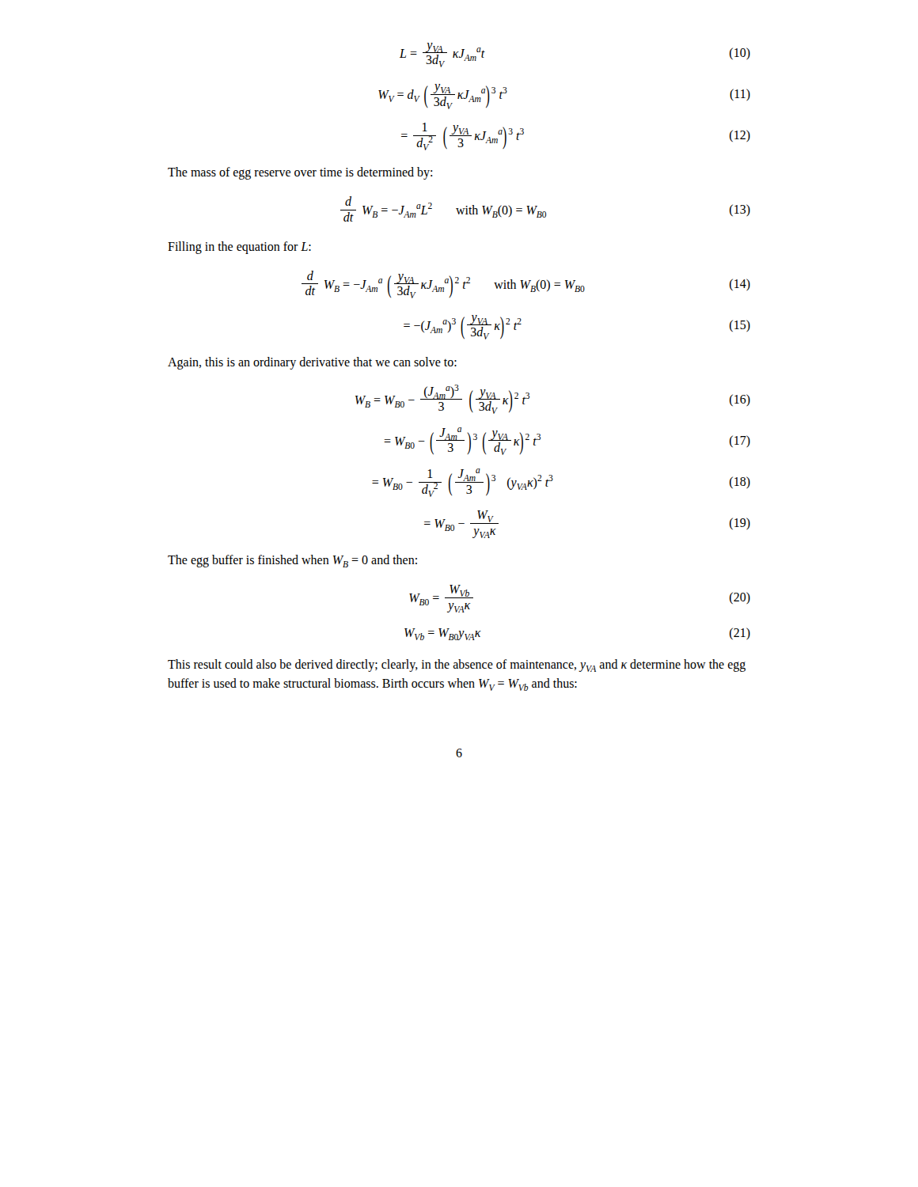L = yVA 3dV κJAmat
(10)
WV = dV (yVA 3dV κJAma)3 t3
(11)
= 1 dV2 (yVA 3 κJAma)3 t3
(12)
The mass of egg reserve over time is determined by:
ddt WB = −JAmaL2 with WB(0) = WB0
(13)
Filling in the equation for L:
ddt WB = −JAma (yVA 3dV κJAma)2 t2 with WB(0) = WB0
(14)
= −(JAma)3 (yVA 3dV κ)2 t2
(15)
Again, this is an ordinary derivative that we can solve to:
WB = WB0 − (JAma)33 (yVA 3dV κ)2 t3
(16)
= WB0 − (JAma 3)3 (yVA dV κ)2 t3
(17)
= WB0 − 1 dV2 (JAma 3)3 (yVAκ)2 t3
(18)
= WB0 − WV yVAκ
(19)
The egg buffer is finished when WB = 0 and then:
WB0 = WVb yVAκ
(20)
WVb = WB0yVAκ
(21)
This result could also be derived directly; clearly, in the absence of maintenance, yVA and κ determine how the egg buffer is used to make structural biomass. Birth occurs when WV = WVb and thus:
6